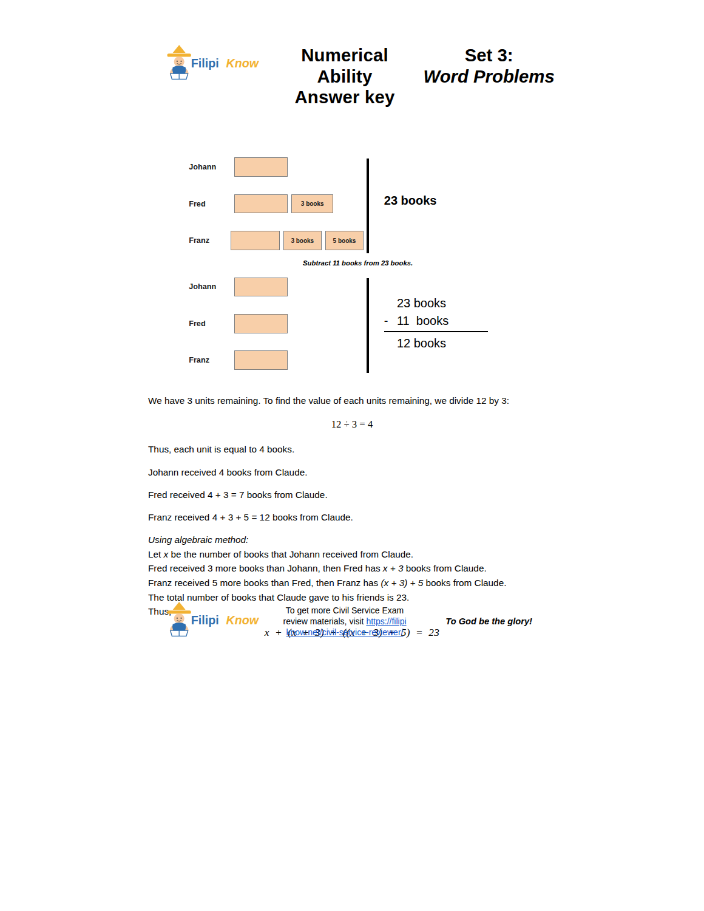Filipi Know
Numerical Ability
Answer key
Set 3:
Word Problems
23 books
Johann
Fred
3 books
Franz
3 books
5 books
Subtract 11 books from 23 books.
23 books
-11 books
12 books
Johann
Fred
Franz
We have 3 units remaining. To find the value of each units remaining, we divide 12 by 3:
12 ÷ 3 = 4
Thus, each unit is equal to 4 books.
Johann received 4 books from Claude.
Fred received 4 + 3 = 7 books from Claude.
Franz received 4 + 3 + 5 = 12 books from Claude.
Using algebraic method:
Let x be the number of books that Johann received from Claude.
Fred received 3 more books than Johann, then Fred has x + 3 books from Claude.
Franz received 5 more books than Fred, then Franz has (x + 3) + 5 books from Claude.
The total number of books that Claude gave to his friends is 23.
Thus,
x + (x + 3) + ((x + 3) + 5) = 23
Filipi Know
To get more Civil Service Exam review materials, visit https://filipiknow.net/civil-service-reviewer/
To God be the glory!